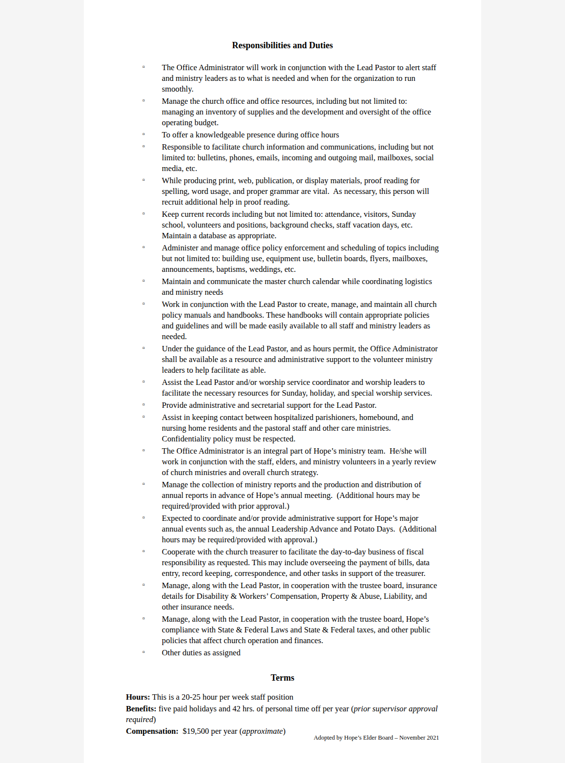Responsibilities and Duties
The Office Administrator will work in conjunction with the Lead Pastor to alert staff and ministry leaders as to what is needed and when for the organization to run smoothly.
Manage the church office and office resources, including but not limited to: managing an inventory of supplies and the development and oversight of the office operating budget.
To offer a knowledgeable presence during office hours
Responsible to facilitate church information and communications, including but not limited to: bulletins, phones, emails, incoming and outgoing mail, mailboxes, social media, etc.
While producing print, web, publication, or display materials, proof reading for spelling, word usage, and proper grammar are vital. As necessary, this person will recruit additional help in proof reading.
Keep current records including but not limited to: attendance, visitors, Sunday school, volunteers and positions, background checks, staff vacation days, etc. Maintain a database as appropriate.
Administer and manage office policy enforcement and scheduling of topics including but not limited to: building use, equipment use, bulletin boards, flyers, mailboxes, announcements, baptisms, weddings, etc.
Maintain and communicate the master church calendar while coordinating logistics and ministry needs
Work in conjunction with the Lead Pastor to create, manage, and maintain all church policy manuals and handbooks. These handbooks will contain appropriate policies and guidelines and will be made easily available to all staff and ministry leaders as needed.
Under the guidance of the Lead Pastor, and as hours permit, the Office Administrator shall be available as a resource and administrative support to the volunteer ministry leaders to help facilitate as able.
Assist the Lead Pastor and/or worship service coordinator and worship leaders to facilitate the necessary resources for Sunday, holiday, and special worship services.
Provide administrative and secretarial support for the Lead Pastor.
Assist in keeping contact between hospitalized parishioners, homebound, and nursing home residents and the pastoral staff and other care ministries. Confidentiality policy must be respected.
The Office Administrator is an integral part of Hope’s ministry team. He/she will work in conjunction with the staff, elders, and ministry volunteers in a yearly review of church ministries and overall church strategy.
Manage the collection of ministry reports and the production and distribution of annual reports in advance of Hope’s annual meeting. (Additional hours may be required/provided with prior approval.)
Expected to coordinate and/or provide administrative support for Hope’s major annual events such as, the annual Leadership Advance and Potato Days. (Additional hours may be required/provided with approval.)
Cooperate with the church treasurer to facilitate the day-to-day business of fiscal responsibility as requested. This may include overseeing the payment of bills, data entry, record keeping, correspondence, and other tasks in support of the treasurer.
Manage, along with the Lead Pastor, in cooperation with the trustee board, insurance details for Disability & Workers’ Compensation, Property & Abuse, Liability, and other insurance needs.
Manage, along with the Lead Pastor, in cooperation with the trustee board, Hope’s compliance with State & Federal Laws and State & Federal taxes, and other public policies that affect church operation and finances.
Other duties as assigned
Terms
Hours: This is a 20-25 hour per week staff position
Benefits: five paid holidays and 42 hrs. of personal time off per year (prior supervisor approval required)
Compensation: $19,500 per year (approximate)
Adopted by Hope’s Elder Board – November 2021